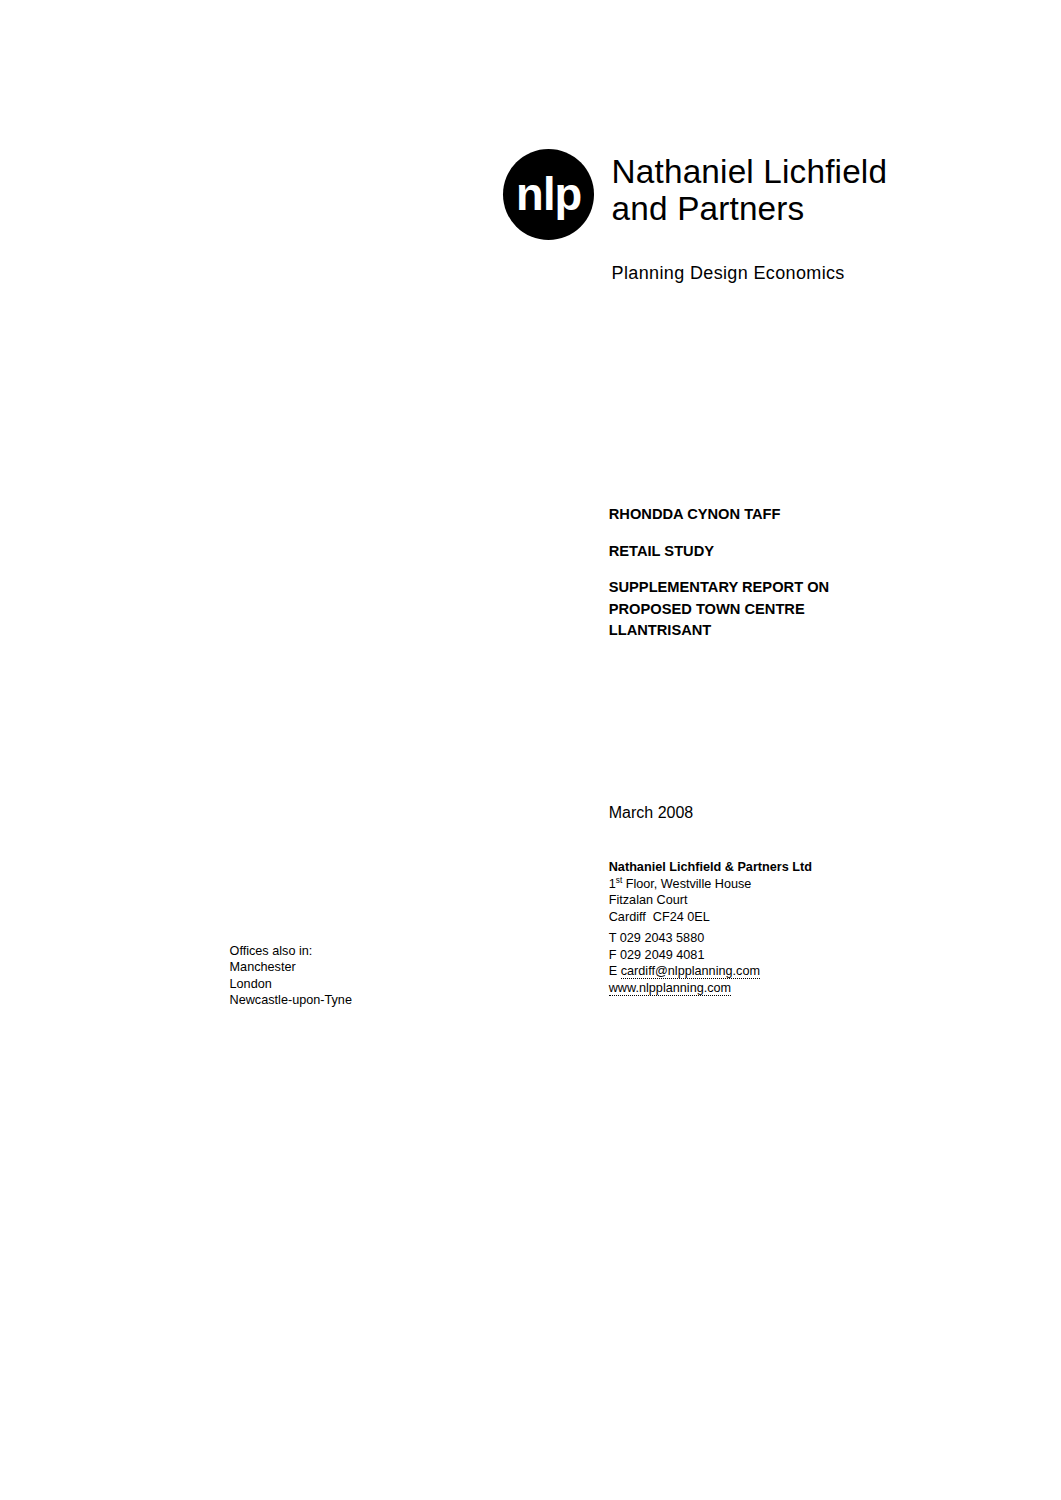nlp
Nathaniel Lichfield
and Partners
Planning Design Economics
RHONDDA CYNON TAFF
RETAIL STUDY
SUPPLEMENTARY REPORT ON
PROPOSED TOWN CENTRE
LLANTRISANT
March 2008
Nathaniel Lichfield & Partners Ltd
1st Floor, Westville House
Fitzalan Court
Cardiff CF24 0EL
T 029 2043 5880
F 029 2049 4081
E cardiff@nlpplanning.com
www.nlpplanning.com
Offices also in:
Manchester
London
Newcastle-upon-Tyne